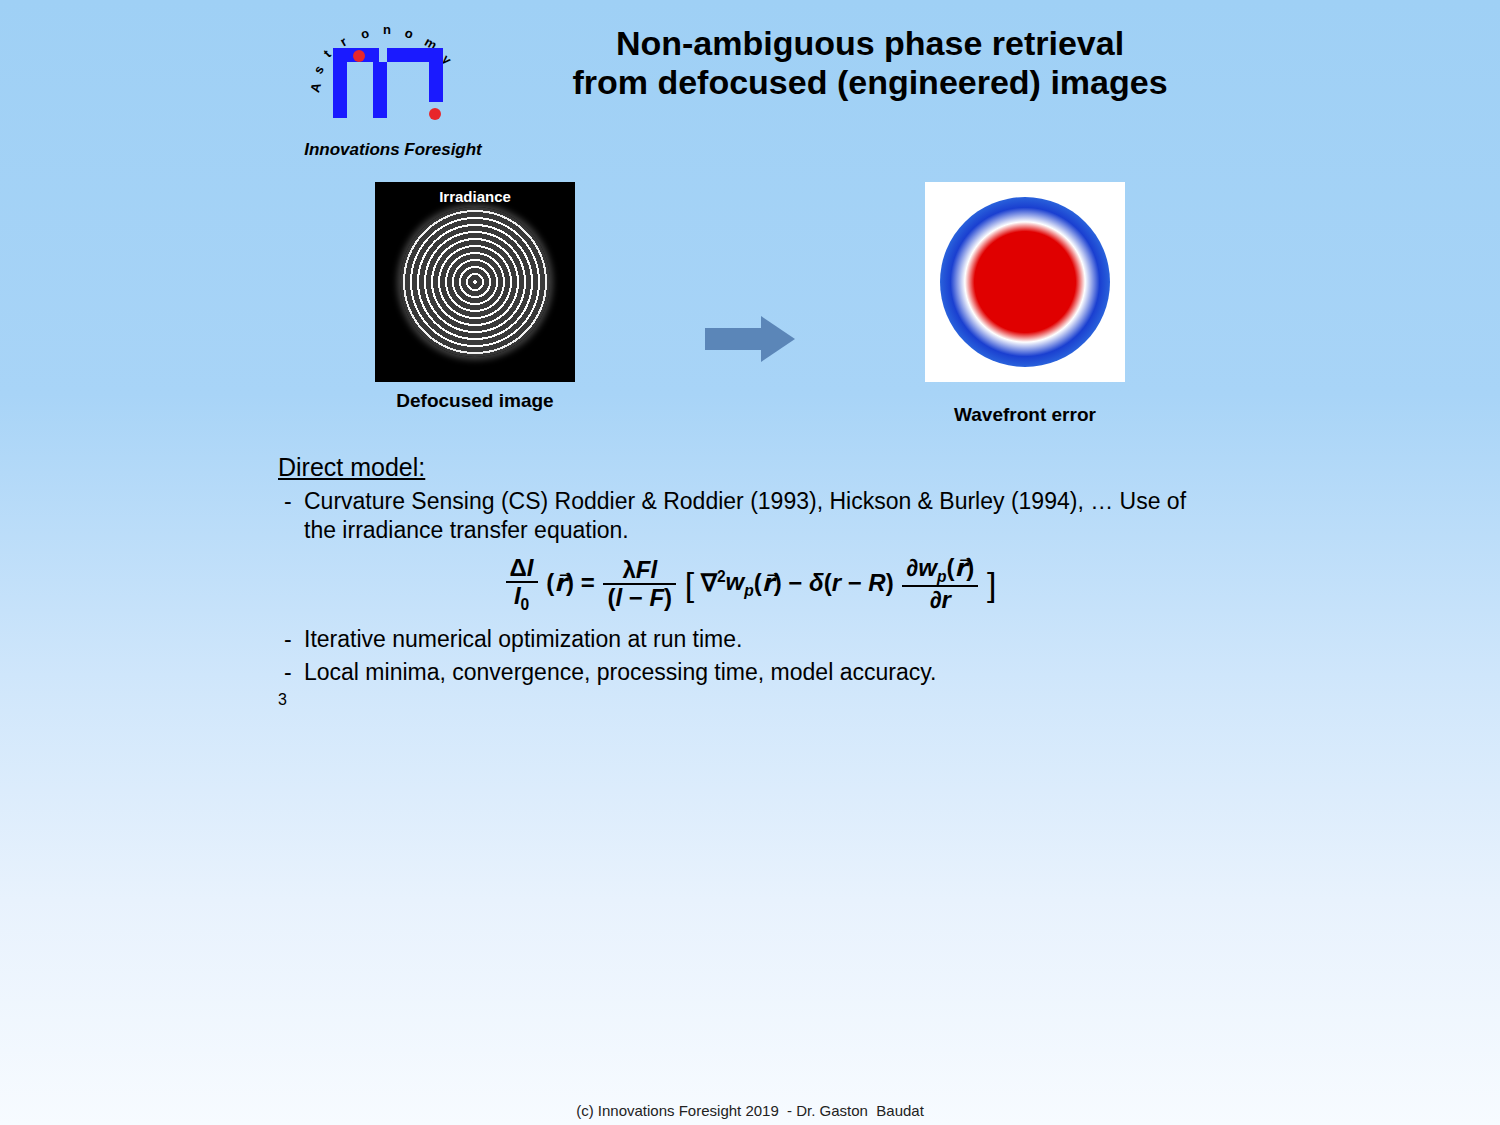A s t r o n o m y
Innovations Foresight
Non-ambiguous phase retrieval
from defocused (engineered) images
Irradiance
Defocused image
Wavefront error
Direct model:
Curvature Sensing (CS) Roddier & Roddier (1993), Hickson & Burley (1994), … Use of the irradiance transfer equation.
ΔI I0 (r⃗) = λFl (l − F) [ ∇2wp(r⃗) − δ(r − R) ∂wp(r⃗) ∂r ]
Iterative numerical optimization at run time.
Local minima, convergence, processing time, model accuracy.
(c) Innovations Foresight 2019 - Dr. Gaston Baudat
3